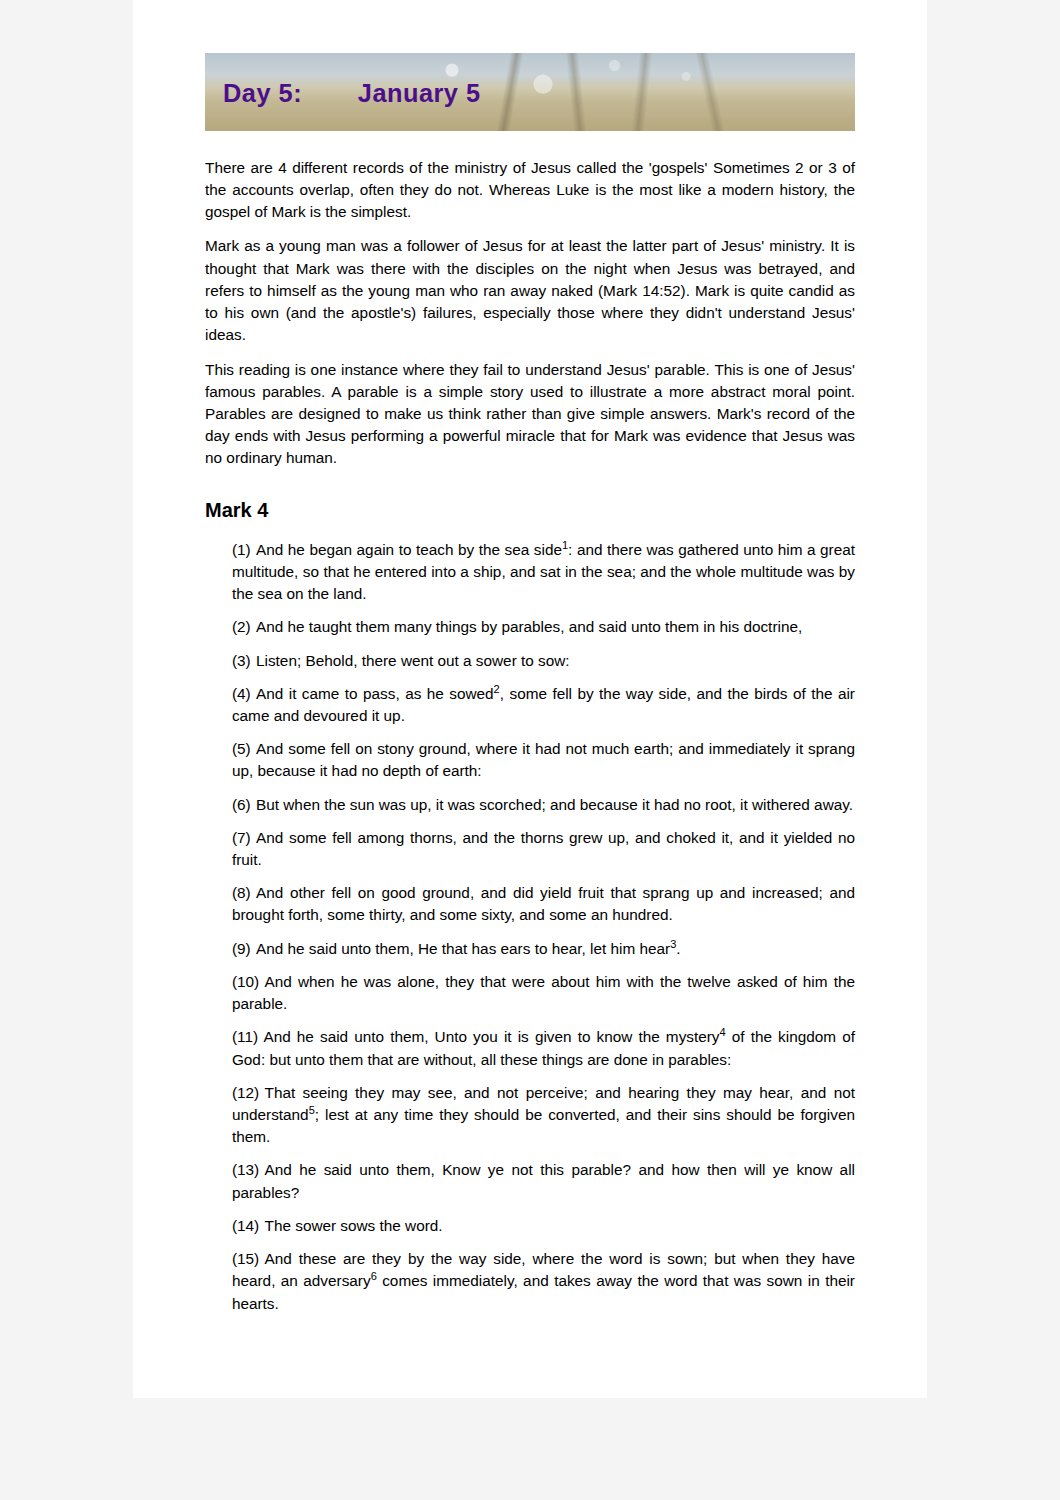Day 5: January 5
There are 4 different records of the ministry of Jesus called the 'gospels' Sometimes 2 or 3 of the accounts overlap, often they do not. Whereas Luke is the most like a modern history, the gospel of Mark is the simplest.
Mark as a young man was a follower of Jesus for at least the latter part of Jesus' ministry. It is thought that Mark was there with the disciples on the night when Jesus was betrayed, and refers to himself as the young man who ran away naked (Mark 14:52). Mark is quite candid as to his own (and the apostle's) failures, especially those where they didn't understand Jesus' ideas.
This reading is one instance where they fail to understand Jesus' parable. This is one of Jesus' famous parables. A parable is a simple story used to illustrate a more abstract moral point. Parables are designed to make us think rather than give simple answers. Mark's record of the day ends with Jesus performing a powerful miracle that for Mark was evidence that Jesus was no ordinary human.
Mark 4
(1) And he began again to teach by the sea side1: and there was gathered unto him a great multitude, so that he entered into a ship, and sat in the sea; and the whole multitude was by the sea on the land.
(2) And he taught them many things by parables, and said unto them in his doctrine,
(3) Listen; Behold, there went out a sower to sow:
(4) And it came to pass, as he sowed2, some fell by the way side, and the birds of the air came and devoured it up.
(5) And some fell on stony ground, where it had not much earth; and immediately it sprang up, because it had no depth of earth:
(6) But when the sun was up, it was scorched; and because it had no root, it withered away.
(7) And some fell among thorns, and the thorns grew up, and choked it, and it yielded no fruit.
(8) And other fell on good ground, and did yield fruit that sprang up and increased; and brought forth, some thirty, and some sixty, and some an hundred.
(9) And he said unto them, He that has ears to hear, let him hear3.
(10) And when he was alone, they that were about him with the twelve asked of him the parable.
(11) And he said unto them, Unto you it is given to know the mystery4 of the kingdom of God: but unto them that are without, all these things are done in parables:
(12) That seeing they may see, and not perceive; and hearing they may hear, and not understand5; lest at any time they should be converted, and their sins should be forgiven them.
(13) And he said unto them, Know ye not this parable? and how then will ye know all parables?
(14) The sower sows the word.
(15) And these are they by the way side, where the word is sown; but when they have heard, an adversary6 comes immediately, and takes away the word that was sown in their hearts.